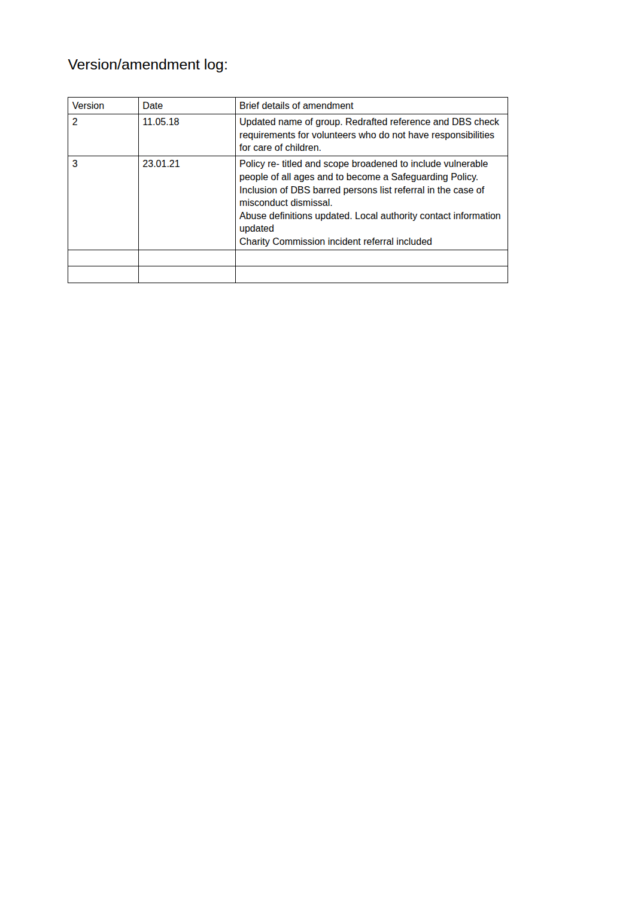Version/amendment log:
| Version | Date | Brief details of amendment |
| --- | --- | --- |
| 2 | 11.05.18 | Updated name of group. Redrafted reference and DBS check requirements for volunteers who do not have responsibilities for care of children. |
| 3 | 23.01.21 | Policy re- titled and scope broadened to include vulnerable people of all ages and to become a Safeguarding Policy. Inclusion of DBS barred persons list referral in the case of misconduct dismissal. Abuse definitions updated. Local authority contact information updated Charity Commission incident referral included |